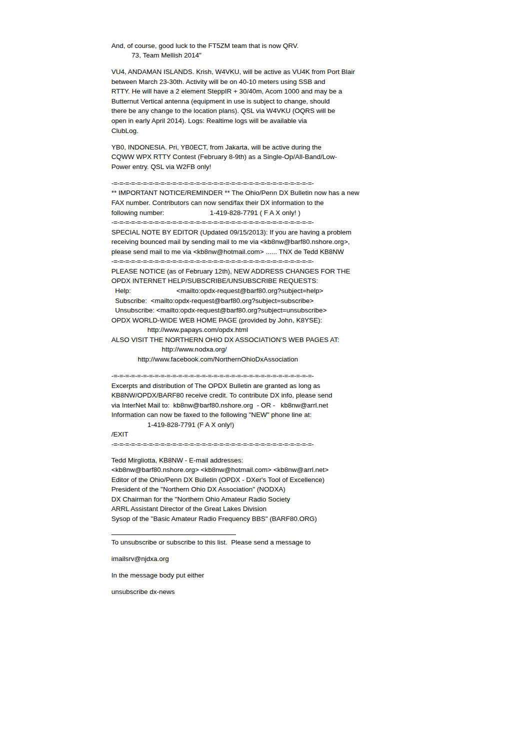And, of course, good luck to the FT5ZM team that is now QRV.
73, Team Mellish 2014"
VU4, ANDAMAN ISLANDS. Krish, W4VKU, will be active as VU4K from Port Blair
between March 23-30th. Activity will be on 40-10 meters using SSB and
RTTY. He will have a 2 element SteppIR + 30/40m, Acom 1000 and may be a
Butternut Vertical antenna (equipment in use is subject to change, should
there be any change to the location plans). QSL via W4VKU (OQRS will be
open in early April 2014). Logs: Realtime logs will be available via
ClubLog.
YB0, INDONESIA. Pri, YB0ECT, from Jakarta, will be active during the
CQWW WPX RTTY Contest (February 8-9th) as a Single-Op/All-Band/Low-
Power entry. QSL via W2FB only!
-=-=-=-=-=-=-=-=-=-=-=-=-=-=-=-=-=-=-=-=-=-=-=-=-=-=-=-=-=-=-=-=-=-=-
** IMPORTANT NOTICE/REMINDER ** The Ohio/Penn DX Bulletin now has a new
FAX number. Contributors can now send/fax their DX information to the
following number: 1-419-828-7791 ( F A X only! )
-=-=-=-=-=-=-=-=-=-=-=-=-=-=-=-=-=-=-=-=-=-=-=-=-=-=-=-=-=-=-=-=-=-=-
SPECIAL NOTE BY EDITOR (Updated 09/15/2013): If you are having a problem
receiving bounced mail by sending mail to me via <kb8nw@barf80.nshore.org>,
please send mail to me via <kb8nw@hotmail.com> ...... TNX de Tedd KB8NW
-=-=-=-=-=-=-=-=-=-=-=-=-=-=-=-=-=-=-=-=-=-=-=-=-=-=-=-=-=-=-=-=-=-=-
PLEASE NOTICE (as of February 12th), NEW ADDRESS CHANGES FOR THE
OPDX INTERNET HELP/SUBSCRIBE/UNSUBSCRIBE REQUESTS:
Help: <mailto:opdx-request@barf80.org?subject=help>
Subscribe: <mailto:opdx-request@barf80.org?subject=subscribe>
Unsubscribe: <mailto:opdx-request@barf80.org?subject=unsubscribe>
OPDX WORLD-WIDE WEB HOME PAGE (provided by John, K8YSE):
http://www.papays.com/opdx.html
ALSO VISIT THE NORTHERN OHIO DX ASSOCIATION'S WEB PAGES AT:
http://www.nodxa.org/
http://www.facebook.com/NorthernOhioDxAssociation
-=-=-=-=-=-=-=-=-=-=-=-=-=-=-=-=-=-=-=-=-=-=-=-=-=-=-=-=-=-=-=-=-=-=-
Excerpts and distribution of The OPDX Bulletin are granted as long as
KB8NW/OPDX/BARF80 receive credit. To contribute DX info, please send
via InterNet Mail to: kb8nw@barf80.nshore.org - OR - kb8nw@arrl.net
Information can now be faxed to the following "NEW" phone line at:
1-419-828-7791 (F A X only!)
/EXIT
-=-=-=-=-=-=-=-=-=-=-=-=-=-=-=-=-=-=-=-=-=-=-=-=-=-=-=-=-=-=-=-=-=-=-
Tedd Mirgliotta, KB8NW - E-mail addresses:
<kb8nw@barf80.nshore.org> <kb8nw@hotmail.com> <kb8nw@arrl.net>
Editor of the Ohio/Penn DX Bulletin (OPDX - DXer's Tool of Excellence)
President of the "Northern Ohio DX Association" (NODXA)
DX Chairman for the "Northern Ohio Amateur Radio Society
ARRL Assistant Director of the Great Lakes Division
Sysop of the "Basic Amateur Radio Frequency BBS" (BARF80.ORG)
To unsubscribe or subscribe to this list. Please send a message to
imailsrv@njdxa.org
In the message body put either
unsubscribe dx-news